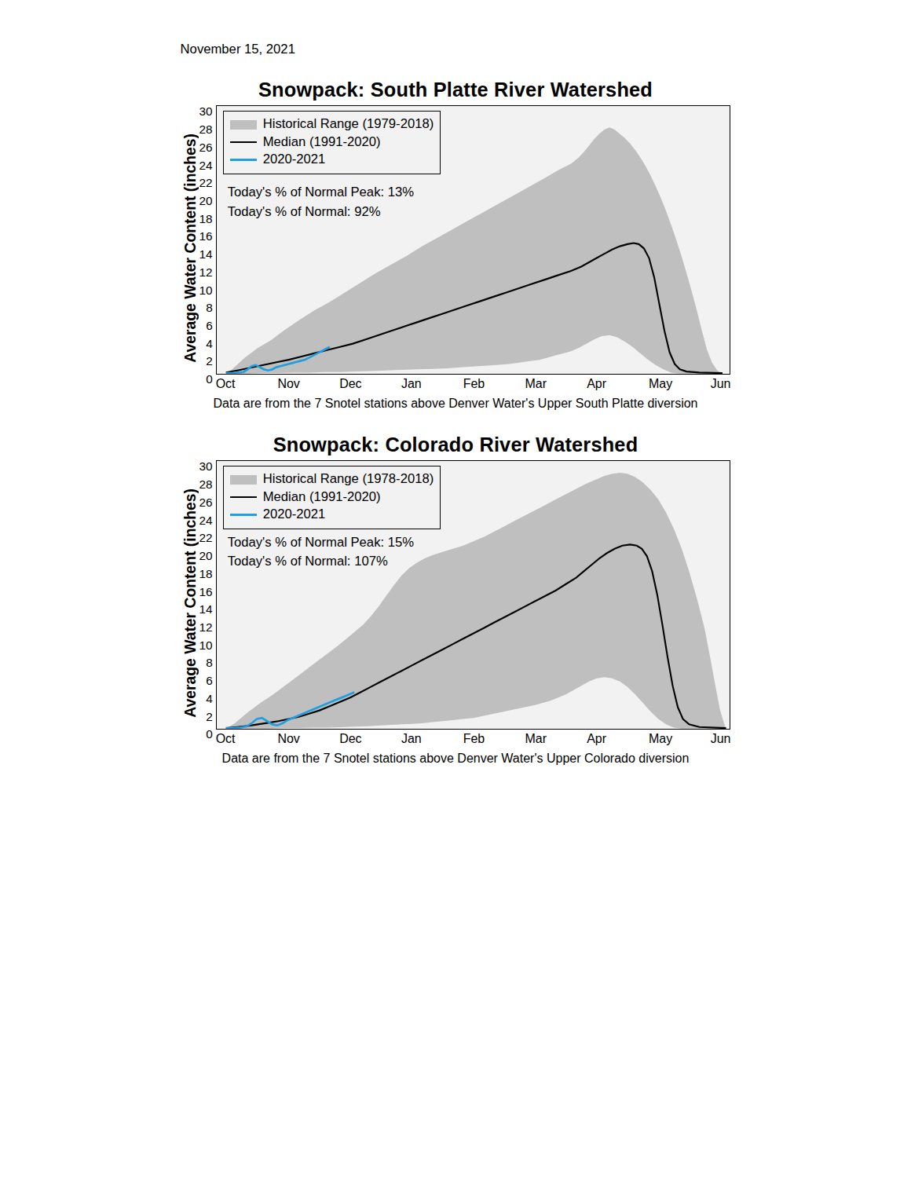November 15, 2021
Snowpack: South Platte River Watershed
Average Water Content (inches)
3028262422 2018161412 1086420
Historical Range (1979-2018)
Median (1991-2020)
2020-2021
Today's % of Normal Peak: 13%
Today's % of Normal: 92%
Oct Nov Dec Jan Feb Mar Apr May Jun
Data are from the 7 Snotel stations above Denver Water's Upper South Platte diversion
Snowpack: Colorado River Watershed
Average Water Content (inches)
3028262422 2018161412 1086420
Historical Range (1978-2018)
Median (1991-2020)
2020-2021
Today's % of Normal Peak: 15%
Today's % of Normal: 107%
Oct Nov Dec Jan Feb Mar Apr May Jun
Data are from the 7 Snotel stations above Denver Water's Upper Colorado diversion